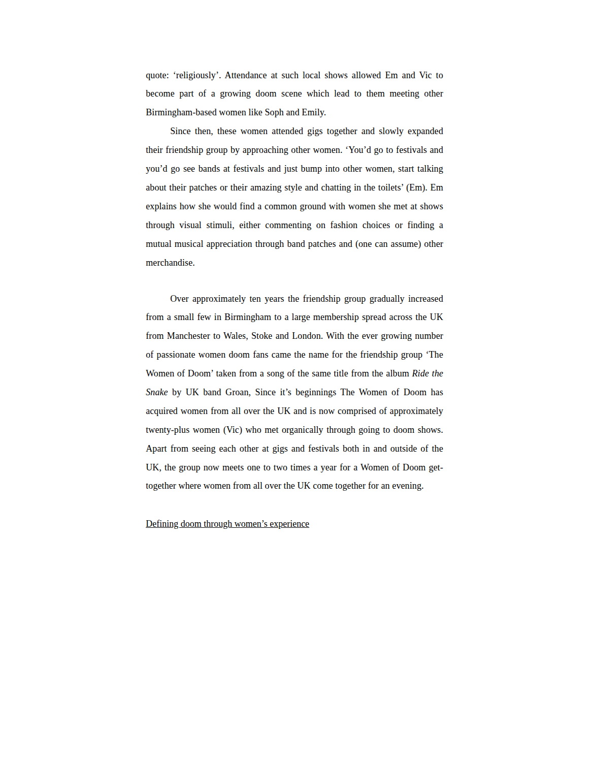quote: ‘religiously’. Attendance at such local shows allowed Em and Vic to become part of a growing doom scene which lead to them meeting other Birmingham-based women like Soph and Emily.
Since then, these women attended gigs together and slowly expanded their friendship group by approaching other women. ‘You’d go to festivals and you’d go see bands at festivals and just bump into other women, start talking about their patches or their amazing style and chatting in the toilets’ (Em). Em explains how she would find a common ground with women she met at shows through visual stimuli, either commenting on fashion choices or finding a mutual musical appreciation through band patches and (one can assume) other merchandise.
Over approximately ten years the friendship group gradually increased from a small few in Birmingham to a large membership spread across the UK from Manchester to Wales, Stoke and London. With the ever growing number of passionate women doom fans came the name for the friendship group ‘The Women of Doom’ taken from a song of the same title from the album Ride the Snake by UK band Groan, Since it’s beginnings The Women of Doom has acquired women from all over the UK and is now comprised of approximately twenty-plus women (Vic) who met organically through going to doom shows. Apart from seeing each other at gigs and festivals both in and outside of the UK, the group now meets one to two times a year for a Women of Doom get-together where women from all over the UK come together for an evening.
Defining doom through women’s experience